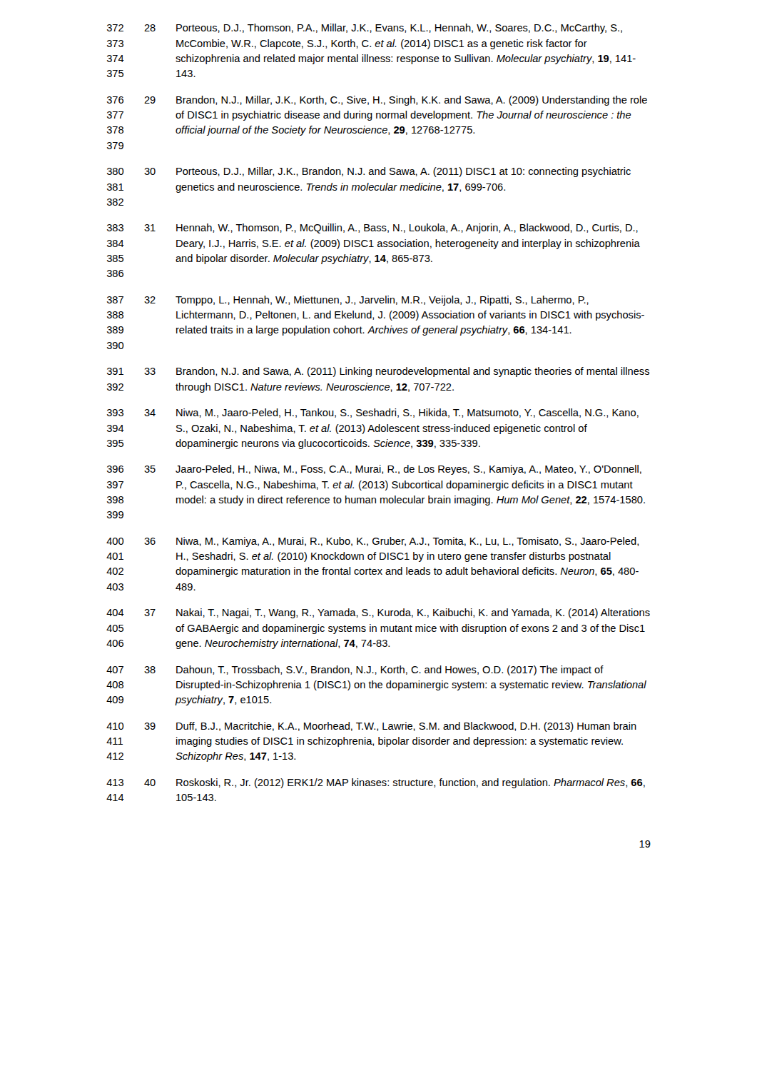372
373
374
375 28 Porteous, D.J., Thomson, P.A., Millar, J.K., Evans, K.L., Hennah, W., Soares, D.C., McCarthy, S., McCombie, W.R., Clapcote, S.J., Korth, C. et al. (2014) DISC1 as a genetic risk factor for schizophrenia and related major mental illness: response to Sullivan. Molecular psychiatry, 19, 141-143.
376
377
378
379 29 Brandon, N.J., Millar, J.K., Korth, C., Sive, H., Singh, K.K. and Sawa, A. (2009) Understanding the role of DISC1 in psychiatric disease and during normal development. The Journal of neuroscience : the official journal of the Society for Neuroscience, 29, 12768-12775.
380
381
382 30 Porteous, D.J., Millar, J.K., Brandon, N.J. and Sawa, A. (2011) DISC1 at 10: connecting psychiatric genetics and neuroscience. Trends in molecular medicine, 17, 699-706.
383
384
385
386 31 Hennah, W., Thomson, P., McQuillin, A., Bass, N., Loukola, A., Anjorin, A., Blackwood, D., Curtis, D., Deary, I.J., Harris, S.E. et al. (2009) DISC1 association, heterogeneity and interplay in schizophrenia and bipolar disorder. Molecular psychiatry, 14, 865-873.
387
388
389
390 32 Tomppo, L., Hennah, W., Miettunen, J., Jarvelin, M.R., Veijola, J., Ripatti, S., Lahermo, P., Lichtermann, D., Peltonen, L. and Ekelund, J. (2009) Association of variants in DISC1 with psychosis-related traits in a large population cohort. Archives of general psychiatry, 66, 134-141.
391
392 33 Brandon, N.J. and Sawa, A. (2011) Linking neurodevelopmental and synaptic theories of mental illness through DISC1. Nature reviews. Neuroscience, 12, 707-722.
393
394
395 34 Niwa, M., Jaaro-Peled, H., Tankou, S., Seshadri, S., Hikida, T., Matsumoto, Y., Cascella, N.G., Kano, S., Ozaki, N., Nabeshima, T. et al. (2013) Adolescent stress-induced epigenetic control of dopaminergic neurons via glucocorticoids. Science, 339, 335-339.
396
397
398
399 35 Jaaro-Peled, H., Niwa, M., Foss, C.A., Murai, R., de Los Reyes, S., Kamiya, A., Mateo, Y., O'Donnell, P., Cascella, N.G., Nabeshima, T. et al. (2013) Subcortical dopaminergic deficits in a DISC1 mutant model: a study in direct reference to human molecular brain imaging. Hum Mol Genet, 22, 1574-1580.
400
401
402
403 36 Niwa, M., Kamiya, A., Murai, R., Kubo, K., Gruber, A.J., Tomita, K., Lu, L., Tomisato, S., Jaaro-Peled, H., Seshadri, S. et al. (2010) Knockdown of DISC1 by in utero gene transfer disturbs postnatal dopaminergic maturation in the frontal cortex and leads to adult behavioral deficits. Neuron, 65, 480-489.
404
405
406 37 Nakai, T., Nagai, T., Wang, R., Yamada, S., Kuroda, K., Kaibuchi, K. and Yamada, K. (2014) Alterations of GABAergic and dopaminergic systems in mutant mice with disruption of exons 2 and 3 of the Disc1 gene. Neurochemistry international, 74, 74-83.
407
408
409 38 Dahoun, T., Trossbach, S.V., Brandon, N.J., Korth, C. and Howes, O.D. (2017) The impact of Disrupted-in-Schizophrenia 1 (DISC1) on the dopaminergic system: a systematic review. Translational psychiatry, 7, e1015.
410
411
412 39 Duff, B.J., Macritchie, K.A., Moorhead, T.W., Lawrie, S.M. and Blackwood, D.H. (2013) Human brain imaging studies of DISC1 in schizophrenia, bipolar disorder and depression: a systematic review. Schizophr Res, 147, 1-13.
413
414 40 Roskoski, R., Jr. (2012) ERK1/2 MAP kinases: structure, function, and regulation. Pharmacol Res, 66, 105-143.
19